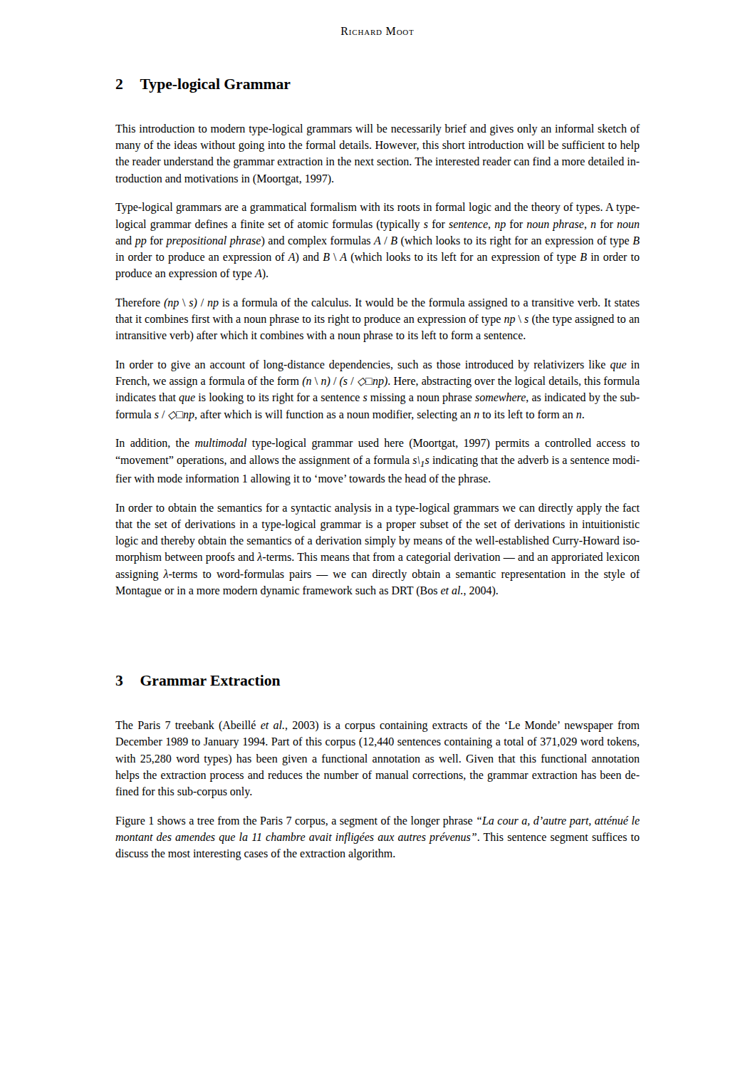Richard Moot
2 Type-logical Grammar
This introduction to modern type-logical grammars will be necessarily brief and gives only an informal sketch of many of the ideas without going into the formal details. However, this short introduction will be sufficient to help the reader understand the grammar extraction in the next section. The interested reader can find a more detailed introduction and motivations in (Moortgat, 1997).
Type-logical grammars are a grammatical formalism with its roots in formal logic and the theory of types. A type-logical grammar defines a finite set of atomic formulas (typically s for sentence, np for noun phrase, n for noun and pp for prepositional phrase) and complex formulas A / B (which looks to its right for an expression of type B in order to produce an expression of A) and B \ A (which looks to its left for an expression of type B in order to produce an expression of type A).
Therefore (np \ s) / np is a formula of the calculus. It would be the formula assigned to a transitive verb. It states that it combines first with a noun phrase to its right to produce an expression of type np \ s (the type assigned to an intransitive verb) after which it combines with a noun phrase to its left to form a sentence.
In order to give an account of long-distance dependencies, such as those introduced by relativizers like que in French, we assign a formula of the form (n \ n) / (s / ◇□np). Here, abstracting over the logical details, this formula indicates that que is looking to its right for a sentence s missing a noun phrase somewhere, as indicated by the subformula s / ◇□np, after which is will function as a noun modifier, selecting an n to its left to form an n.
In addition, the multimodal type-logical grammar used here (Moortgat, 1997) permits a controlled access to “movement” operations, and allows the assignment of a formula s\1s indicating that the adverb is a sentence modifier with mode information 1 allowing it to ‘move’ towards the head of the phrase.
In order to obtain the semantics for a syntactic analysis in a type-logical grammars we can directly apply the fact that the set of derivations in a type-logical grammar is a proper subset of the set of derivations in intuitionistic logic and thereby obtain the semantics of a derivation simply by means of the well-established Curry-Howard isomorphism between proofs and λ-terms. This means that from a categorial derivation — and an approriated lexicon assigning λ-terms to word-formulas pairs — we can directly obtain a semantic representation in the style of Montague or in a more modern dynamic framework such as DRT (Bos et al., 2004).
3 Grammar Extraction
The Paris 7 treebank (Abeillé et al., 2003) is a corpus containing extracts of the ‘Le Monde’ newspaper from December 1989 to January 1994. Part of this corpus (12,440 sentences containing a total of 371,029 word tokens, with 25,280 word types) has been given a functional annotation as well. Given that this functional annotation helps the extraction process and reduces the number of manual corrections, the grammar extraction has been defined for this sub-corpus only.
Figure 1 shows a tree from the Paris 7 corpus, a segment of the longer phrase “La cour a, d’autre part, atténué le montant des amendes que la 11 chambre avait infligées aux autres prévenus”. This sentence segment suffices to discuss the most interesting cases of the extraction algorithm.